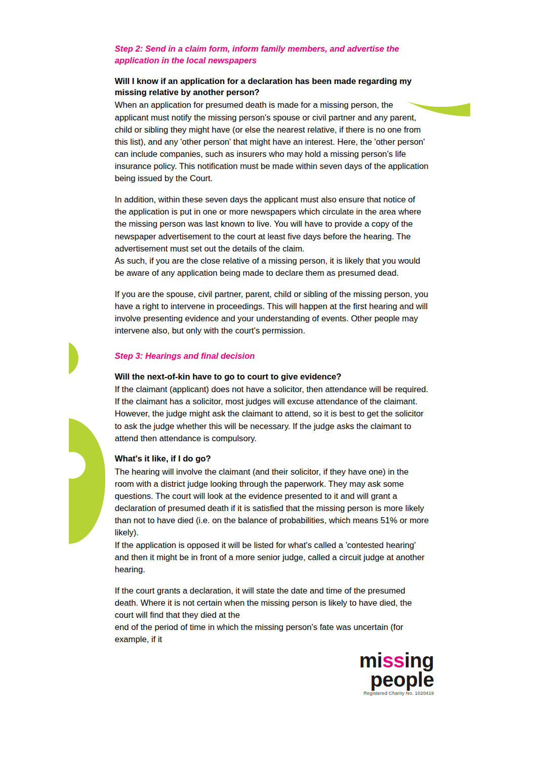Step 2: Send in a claim form, inform family members, and advertise the application in the local newspapers
Will I know if an application for a declaration has been made regarding my missing relative by another person?
When an application for presumed death is made for a missing person, the applicant must notify the missing person's spouse or civil partner and any parent, child or sibling they might have (or else the nearest relative, if there is no one from this list), and any 'other person' that might have an interest. Here, the 'other person' can include companies, such as insurers who may hold a missing person's life insurance policy. This notification must be made within seven days of the application being issued by the Court.
In addition, within these seven days the applicant must also ensure that notice of the application is put in one or more newspapers which circulate in the area where the missing person was last known to live. You will have to provide a copy of the newspaper advertisement to the court at least five days before the hearing. The advertisement must set out the details of the claim.
As such, if you are the close relative of a missing person, it is likely that you would be aware of any application being made to declare them as presumed dead.
If you are the spouse, civil partner, parent, child or sibling of the missing person, you have a right to intervene in proceedings. This will happen at the first hearing and will involve presenting evidence and your understanding of events. Other people may intervene also, but only with the court's permission.
Step 3: Hearings and final decision
Will the next-of-kin have to go to court to give evidence?
If the claimant (applicant) does not have a solicitor, then attendance will be required. If the claimant has a solicitor, most judges will excuse attendance of the claimant. However, the judge might ask the claimant to attend, so it is best to get the solicitor to ask the judge whether this will be necessary. If the judge asks the claimant to attend then attendance is compulsory.
What's it like, if I do go?
The hearing will involve the claimant (and their solicitor, if they have one) in the room with a district judge looking through the paperwork. They may ask some questions. The court will look at the evidence presented to it and will grant a declaration of presumed death if it is satisfied that the missing person is more likely than not to have died (i.e. on the balance of probabilities, which means 51% or more likely).
If the application is opposed it will be listed for what's called a 'contested hearing' and then it might be in front of a more senior judge, called a circuit judge at another hearing.
If the court grants a declaration, it will state the date and time of the presumed death. Where it is not certain when the missing person is likely to have died, the court will find that they died at the
end of the period of time in which the missing person's fate was uncertain (for example, if it
mi ss ing people
Registered Charity No. 1020419